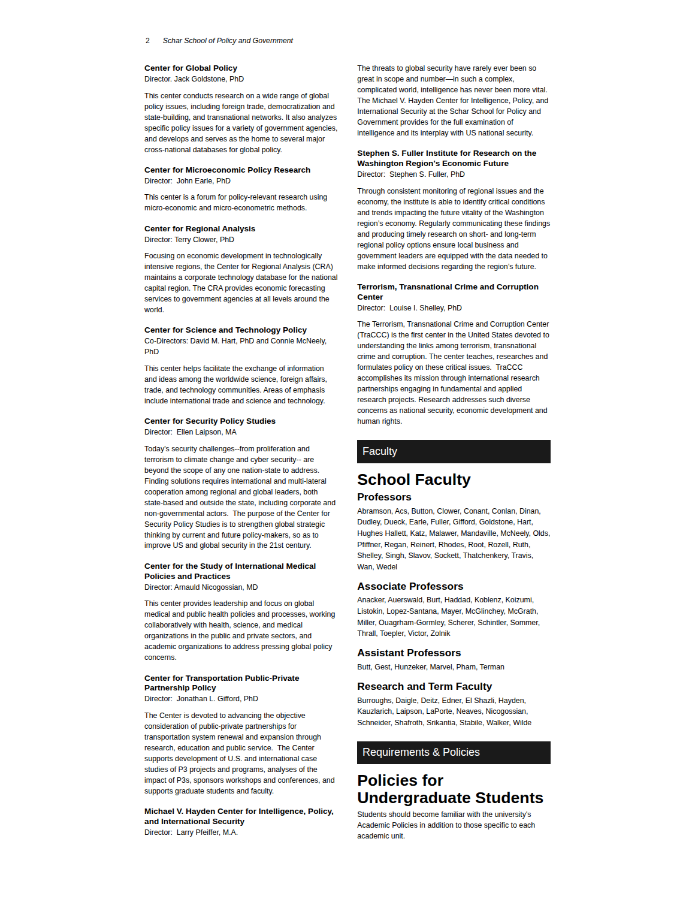2 Schar School of Policy and Government
Center for Global Policy
Director. Jack Goldstone, PhD
This center conducts research on a wide range of global policy issues, including foreign trade, democratization and state-building, and transnational networks. It also analyzes specific policy issues for a variety of government agencies, and develops and serves as the home to several major cross-national databases for global policy.
Center for Microeconomic Policy Research
Director: John Earle, PhD
This center is a forum for policy-relevant research using micro-economic and micro-econometric methods.
Center for Regional Analysis
Director: Terry Clower, PhD
Focusing on economic development in technologically intensive regions, the Center for Regional Analysis (CRA) maintains a corporate technology database for the national capital region. The CRA provides economic forecasting services to government agencies at all levels around the world.
Center for Science and Technology Policy
Co-Directors: David M. Hart, PhD and Connie McNeely, PhD
This center helps facilitate the exchange of information and ideas among the worldwide science, foreign affairs, trade, and technology communities. Areas of emphasis include international trade and science and technology.
Center for Security Policy Studies
Director: Ellen Laipson, MA
Today's security challenges--from proliferation and terrorism to climate change and cyber security-- are beyond the scope of any one nation-state to address. Finding solutions requires international and multi-lateral cooperation among regional and global leaders, both state-based and outside the state, including corporate and non-governmental actors. The purpose of the Center for Security Policy Studies is to strengthen global strategic thinking by current and future policy-makers, so as to improve US and global security in the 21st century.
Center for the Study of International Medical Policies and Practices
Director: Arnauld Nicogossian, MD
This center provides leadership and focus on global medical and public health policies and processes, working collaboratively with health, science, and medical organizations in the public and private sectors, and academic organizations to address pressing global policy concerns.
Center for Transportation Public-Private Partnership Policy
Director: Jonathan L. Gifford, PhD
The Center is devoted to advancing the objective consideration of public-private partnerships for transportation system renewal and expansion through research, education and public service. The Center supports development of U.S. and international case studies of P3 projects and programs, analyses of the impact of P3s, sponsors workshops and conferences, and supports graduate students and faculty.
Michael V. Hayden Center for Intelligence, Policy, and International Security
Director: Larry Pfeiffer, M.A.
The threats to global security have rarely ever been so great in scope and number—in such a complex, complicated world, intelligence has never been more vital. The Michael V. Hayden Center for Intelligence, Policy, and International Security at the Schar School for Policy and Government provides for the full examination of intelligence and its interplay with US national security.
Stephen S. Fuller Institute for Research on the Washington Region's Economic Future
Director: Stephen S. Fuller, PhD
Through consistent monitoring of regional issues and the economy, the institute is able to identify critical conditions and trends impacting the future vitality of the Washington region’s economy. Regularly communicating these findings and producing timely research on short- and long-term regional policy options ensure local business and government leaders are equipped with the data needed to make informed decisions regarding the region’s future.
Terrorism, Transnational Crime and Corruption Center
Director: Louise I. Shelley, PhD
The Terrorism, Transnational Crime and Corruption Center (TraCCC) is the first center in the United States devoted to understanding the links among terrorism, transnational crime and corruption. The center teaches, researches and formulates policy on these critical issues. TraCCC accomplishes its mission through international research partnerships engaging in fundamental and applied research projects. Research addresses such diverse concerns as national security, economic development and human rights.
Faculty
School Faculty
Professors
Abramson, Acs, Button, Clower, Conant, Conlan, Dinan, Dudley, Dueck, Earle, Fuller, Gifford, Goldstone, Hart, Hughes Hallett, Katz, Malawer, Mandaville, McNeely, Olds, Pfiffner, Regan, Reinert, Rhodes, Root, Rozell, Ruth, Shelley, Singh, Slavov, Sockett, Thatchenkery, Travis, Wan, Wedel
Associate Professors
Anacker, Auerswald, Burt, Haddad, Koblenz, Koizumi, Listokin, Lopez-Santana, Mayer, McGlinchey, McGrath, Miller, Ouagrham-Gormley, Scherer, Schintler, Sommer, Thrall, Toepler, Victor, Zolnik
Assistant Professors
Butt, Gest, Hunzeker, Marvel, Pham, Terman
Research and Term Faculty
Burroughs, Daigle, Deitz, Edner, El Shazli, Hayden, Kauzlarich, Laipson, LaPorte, Neaves, Nicogossian, Schneider, Shafroth, Srikantia, Stabile, Walker, Wilde
Requirements & Policies
Policies for Undergraduate Students
Students should become familiar with the university's Academic Policies in addition to those specific to each academic unit.